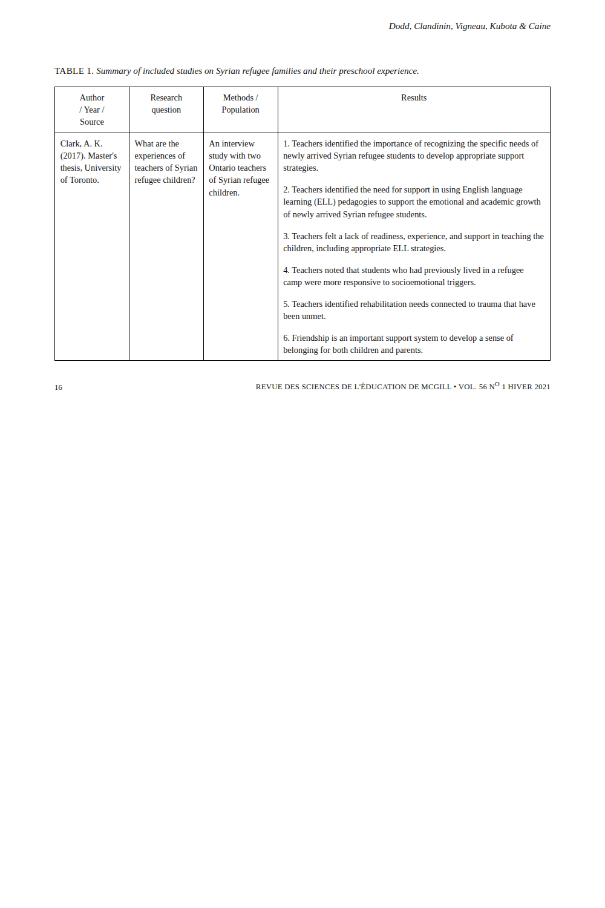Dodd, Clandinin, Vigneau, Kubota & Caine
Table 1. Summary of included studies on Syrian refugee families and their preschool experience.
| Author / Year / Source | Research question | Methods / Population | Results |
| --- | --- | --- | --- |
| Clark, A. K. (2017). Master's thesis, University of Toronto. | What are the experiences of teachers of Syrian refugee children? | An interview study with two Ontario teachers of Syrian refugee children. | 1. Teachers identified the importance of recognizing the specific needs of newly arrived Syrian refugee students to develop appropriate support strategies. 2. Teachers identified the need for support in using English language learning (ELL) pedagogies to support the emotional and academic growth of newly arrived Syrian refugee students. 3. Teachers felt a lack of readiness, experience, and support in teaching the children, including appropriate ELL strategies. 4. Teachers noted that students who had previously lived in a refugee camp were more responsive to socioemotional triggers. 5. Teachers identified rehabilitation needs connected to trauma that have been unmet. 6. Friendship is an important support system to develop a sense of belonging for both children and parents. |
16 Revue des sciences de l'éducation de McGill • Vol. 56 No 1 Hiver 2021